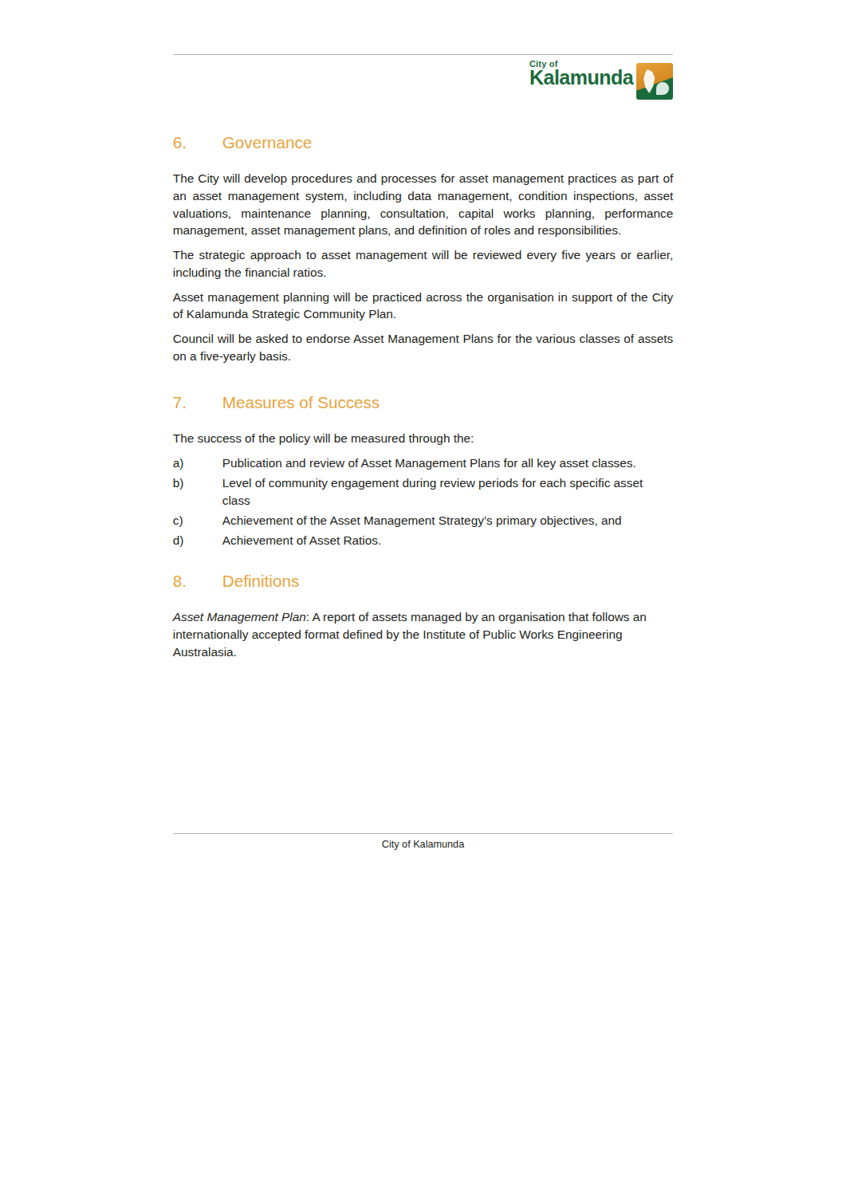City of
Kalamunda
6. Governance
The City will develop procedures and processes for asset management practices as part of an asset management system, including data management, condition inspections, asset valuations, maintenance planning, consultation, capital works planning, performance management, asset management plans, and definition of roles and responsibilities.
The strategic approach to asset management will be reviewed every five years or earlier, including the financial ratios.
Asset management planning will be practiced across the organisation in support of the City of Kalamunda Strategic Community Plan.
Council will be asked to endorse Asset Management Plans for the various classes of assets on a five-yearly basis.
7. Measures of Success
The success of the policy will be measured through the:
a) Publication and review of Asset Management Plans for all key asset classes.
b) Level of community engagement during review periods for each specific asset class
c) Achievement of the Asset Management Strategy’s primary objectives, and
d) Achievement of Asset Ratios.
8. Definitions
Asset Management Plan: A report of assets managed by an organisation that follows an internationally accepted format defined by the Institute of Public Works Engineering Australasia.
City of Kalamunda